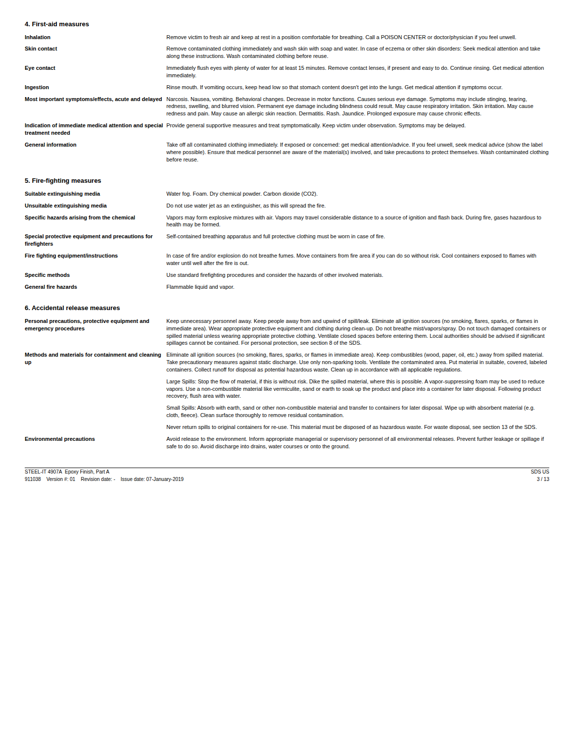4. First-aid measures
| Inhalation | Remove victim to fresh air and keep at rest in a position comfortable for breathing. Call a POISON CENTER or doctor/physician if you feel unwell. |
| Skin contact | Remove contaminated clothing immediately and wash skin with soap and water. In case of eczema or other skin disorders: Seek medical attention and take along these instructions. Wash contaminated clothing before reuse. |
| Eye contact | Immediately flush eyes with plenty of water for at least 15 minutes. Remove contact lenses, if present and easy to do. Continue rinsing. Get medical attention immediately. |
| Ingestion | Rinse mouth. If vomiting occurs, keep head low so that stomach content doesn't get into the lungs. Get medical attention if symptoms occur. |
| Most important symptoms/effects, acute and delayed | Narcosis. Nausea, vomiting. Behavioral changes. Decrease in motor functions. Causes serious eye damage. Symptoms may include stinging, tearing, redness, swelling, and blurred vision. Permanent eye damage including blindness could result. May cause respiratory irritation. Skin irritation. May cause redness and pain. May cause an allergic skin reaction. Dermatitis. Rash. Jaundice. Prolonged exposure may cause chronic effects. |
| Indication of immediate medical attention and special treatment needed | Provide general supportive measures and treat symptomatically. Keep victim under observation. Symptoms may be delayed. |
| General information | Take off all contaminated clothing immediately. If exposed or concerned: get medical attention/advice. If you feel unwell, seek medical advice (show the label where possible). Ensure that medical personnel are aware of the material(s) involved, and take precautions to protect themselves. Wash contaminated clothing before reuse. |
5. Fire-fighting measures
| Suitable extinguishing media | Water fog. Foam. Dry chemical powder. Carbon dioxide (CO2). |
| Unsuitable extinguishing media | Do not use water jet as an extinguisher, as this will spread the fire. |
| Specific hazards arising from the chemical | Vapors may form explosive mixtures with air. Vapors may travel considerable distance to a source of ignition and flash back. During fire, gases hazardous to health may be formed. |
| Special protective equipment and precautions for firefighters | Self-contained breathing apparatus and full protective clothing must be worn in case of fire. |
| Fire fighting equipment/instructions | In case of fire and/or explosion do not breathe fumes. Move containers from fire area if you can do so without risk. Cool containers exposed to flames with water until well after the fire is out. |
| Specific methods | Use standard firefighting procedures and consider the hazards of other involved materials. |
| General fire hazards | Flammable liquid and vapor. |
6. Accidental release measures
| Personal precautions, protective equipment and emergency procedures | Keep unnecessary personnel away. Keep people away from and upwind of spill/leak. Eliminate all ignition sources (no smoking, flares, sparks, or flames in immediate area). Wear appropriate protective equipment and clothing during clean-up. Do not breathe mist/vapors/spray. Do not touch damaged containers or spilled material unless wearing appropriate protective clothing. Ventilate closed spaces before entering them. Local authorities should be advised if significant spillages cannot be contained. For personal protection, see section 8 of the SDS. |
| Methods and materials for containment and cleaning up | Eliminate all ignition sources (no smoking, flares, sparks, or flames in immediate area). Keep combustibles (wood, paper, oil, etc.) away from spilled material. Take precautionary measures against static discharge. Use only non-sparking tools. Ventilate the contaminated area. Put material in suitable, covered, labeled containers. Collect runoff for disposal as potential hazardous waste. Clean up in accordance with all applicable regulations. Large Spills: Stop the flow of material, if this is without risk. Dike the spilled material, where this is possible. A vapor-suppressing foam may be used to reduce vapors. Use a non-combustible material like vermiculite, sand or earth to soak up the product and place into a container for later disposal. Following product recovery, flush area with water. Small Spills: Absorb with earth, sand or other non-combustible material and transfer to containers for later disposal. Wipe up with absorbent material (e.g. cloth, fleece). Clean surface thoroughly to remove residual contamination. Never return spills to original containers for re-use. This material must be disposed of as hazardous waste. For waste disposal, see section 13 of the SDS. |
| Environmental precautions | Avoid release to the environment. Inform appropriate managerial or supervisory personnel of all environmental releases. Prevent further leakage or spillage if safe to do so. Avoid discharge into drains, water courses or onto the ground. |
| STEEL-IT 4907A Epoxy Finish, Part A | SDS US |
| 911038 Version #: 01 Revision date: - Issue date: 07-January-2019 | 3 / 13 |